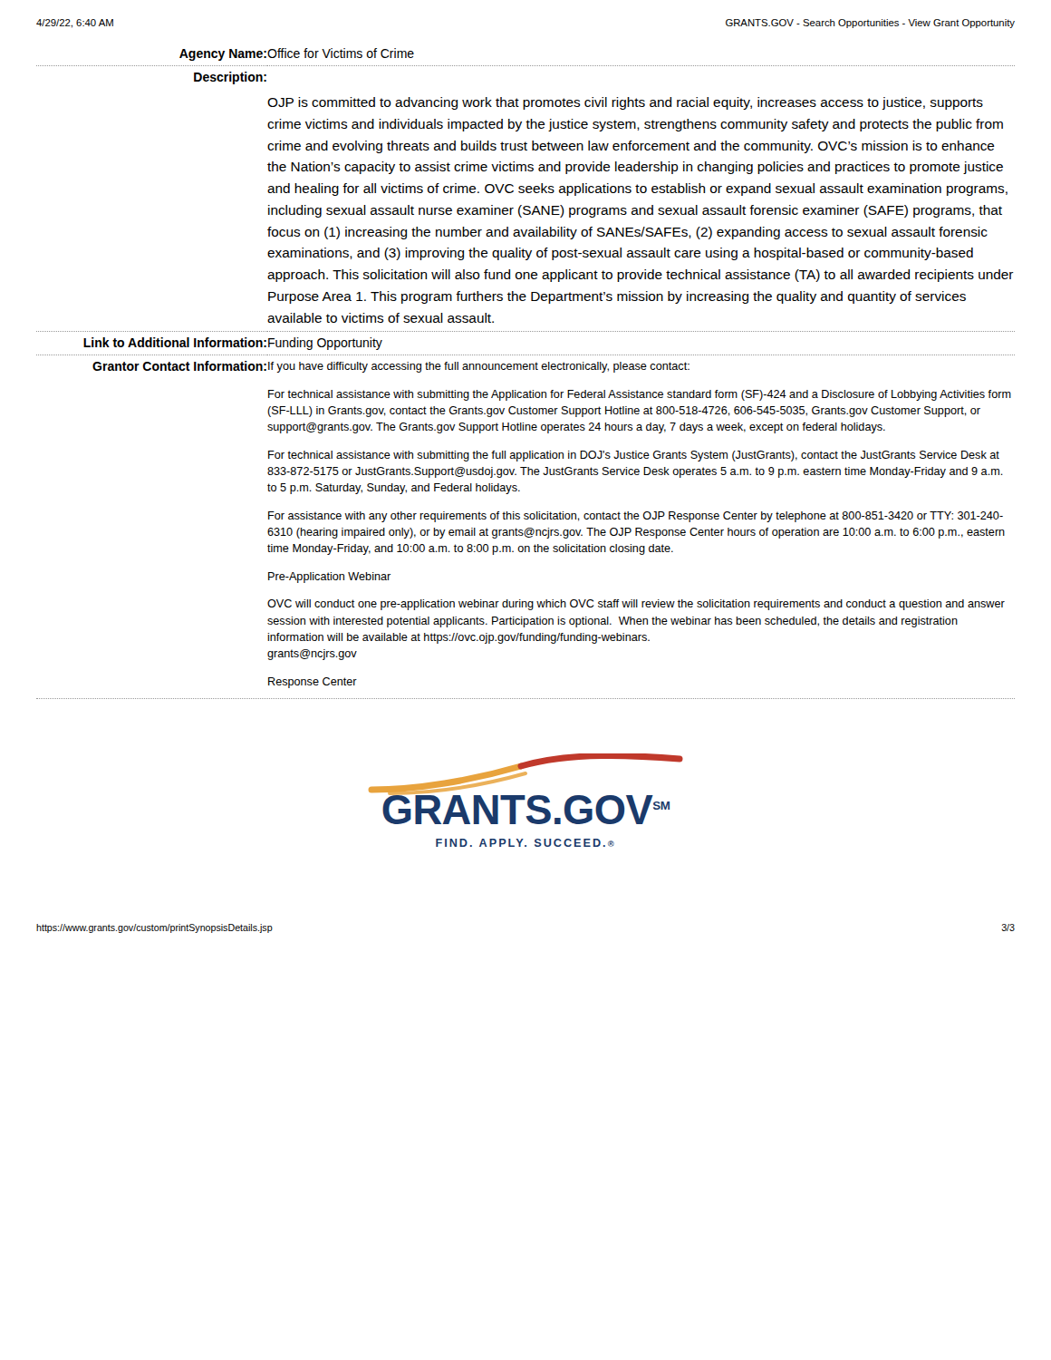4/29/22, 6:40 AM GRANTS.GOV - Search Opportunities - View Grant Opportunity
| Agency Name: | Office for Victims of Crime |
| Description: | |
| | OJP is committed to advancing work that promotes civil rights and racial equity, increases access to justice, supports crime victims and individuals impacted by the justice system, strengthens community safety and protects the public from crime and evolving threats and builds trust between law enforcement and the community. OVC’s mission is to enhance the Nation’s capacity to assist crime victims and provide leadership in changing policies and practices to promote justice and healing for all victims of crime. OVC seeks applications to establish or expand sexual assault examination programs, including sexual assault nurse examiner (SANE) programs and sexual assault forensic examiner (SAFE) programs, that focus on (1) increasing the number and availability of SANEs/SAFEs, (2) expanding access to sexual assault forensic examinations, and (3) improving the quality of post-sexual assault care using a hospital-based or community-based approach. This solicitation will also fund one applicant to provide technical assistance (TA) to all awarded recipients under Purpose Area 1. This program furthers the Department’s mission by increasing the quality and quantity of services available to victims of sexual assault. |
| Link to Additional Information: | Funding Opportunity |
| Grantor Contact Information: | If you have difficulty accessing the full announcement electronically, please contact: For technical assistance with submitting the Application for Federal Assistance standard form (SF)-424 and a Disclosure of Lobbying Activities form (SF-LLL) in Grants.gov, contact the Grants.gov Customer Support Hotline at 800-518-4726, 606-545-5035, Grants.gov Customer Support, or support@grants.gov. The Grants.gov Support Hotline operates 24 hours a day, 7 days a week, except on federal holidays. For technical assistance with submitting the full application in DOJ's Justice Grants System (JustGrants), contact the JustGrants Service Desk at 833-872-5175 or JustGrants.Support@usdoj.gov. The JustGrants Service Desk operates 5 a.m. to 9 p.m. eastern time Monday-Friday and 9 a.m. to 5 p.m. Saturday, Sunday, and Federal holidays. For assistance with any other requirements of this solicitation, contact the OJP Response Center by telephone at 800-851-3420 or TTY: 301-240-6310 (hearing impaired only), or by email at grants@ncjrs.gov. The OJP Response Center hours of operation are 10:00 a.m. to 6:00 p.m., eastern time Monday-Friday, and 10:00 a.m. to 8:00 p.m. on the solicitation closing date. Pre-Application Webinar OVC will conduct one pre-application webinar during which OVC staff will review the solicitation requirements and conduct a question and answer session with interested potential applicants. Participation is optional. When the webinar has been scheduled, the details and registration information will be available at https://ovc.ojp.gov/funding/funding-webinars. grants@ncjrs.gov Response Center |
GRANTS.GOVSM
FIND. APPLY. SUCCEED.®
https://www.grants.gov/custom/printSynopsisDetails.jsp 3/3